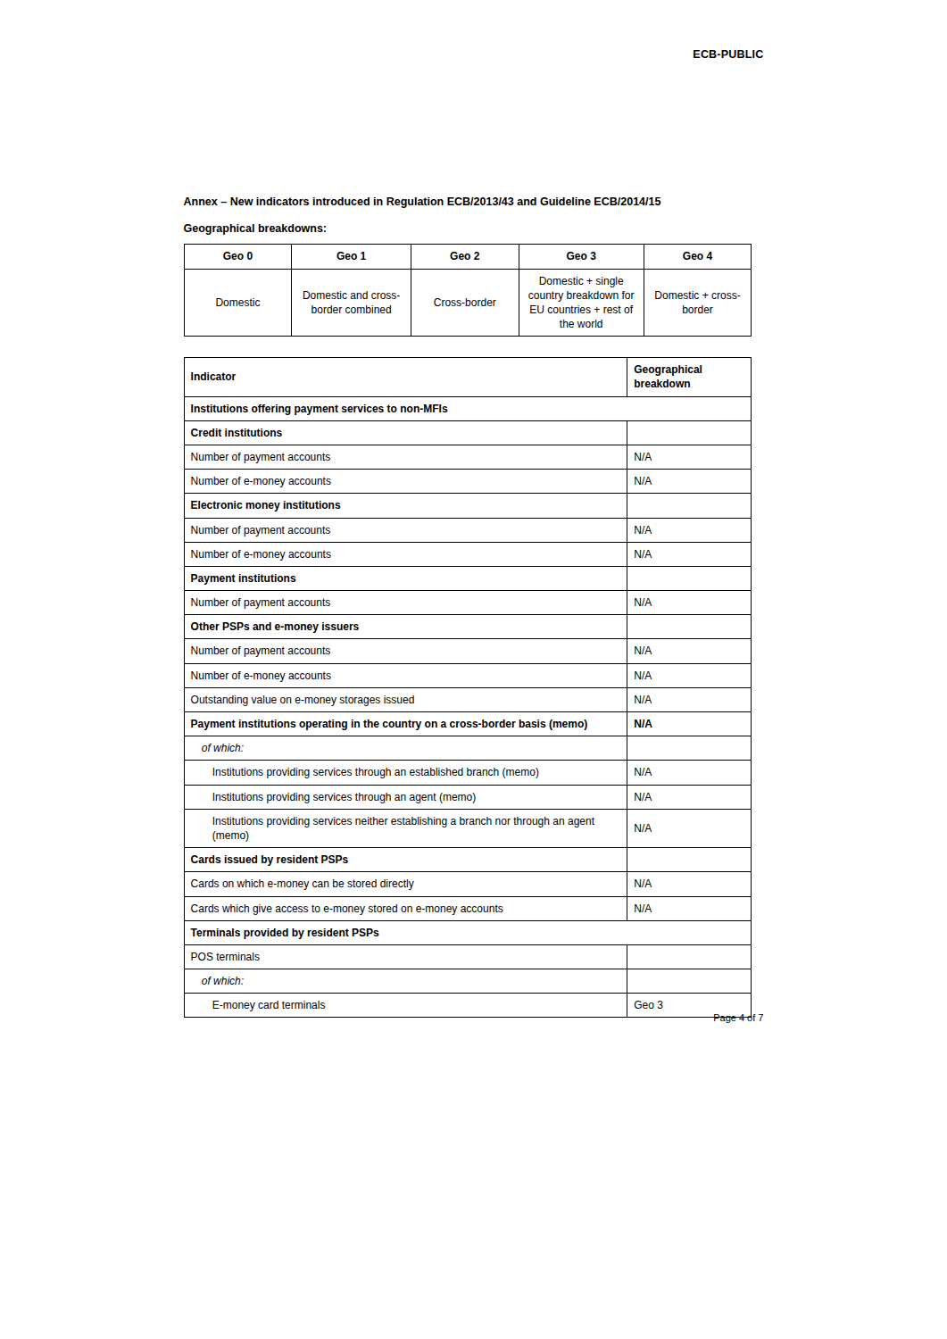ECB-PUBLIC
Annex – New indicators introduced in Regulation ECB/2013/43 and Guideline ECB/2014/15
Geographical breakdowns:
| Geo 0 | Geo 1 | Geo 2 | Geo 3 | Geo 4 |
| --- | --- | --- | --- | --- |
| Domestic | Domestic and cross-border combined | Cross-border | Domestic + single country breakdown for EU countries + rest of the world | Domestic + cross-border |
| Indicator | Geographical breakdown |
| --- | --- |
| Institutions offering payment services to non-MFIs |
| Credit institutions | |
| Number of payment accounts | N/A |
| Number of e-money accounts | N/A |
| Electronic money institutions | |
| Number of payment accounts | N/A |
| Number of e-money accounts | N/A |
| Payment institutions | |
| Number of payment accounts | N/A |
| Other PSPs and e-money issuers | |
| Number of payment accounts | N/A |
| Number of e-money accounts | N/A |
| Outstanding value on e-money storages issued | N/A |
| Payment institutions operating in the country on a cross-border basis (memo) | N/A |
| of which: | |
| Institutions providing services through an established branch (memo) | N/A |
| Institutions providing services through an agent (memo) | N/A |
| Institutions providing services neither establishing a branch nor through an agent (memo) | N/A |
| Cards issued by resident PSPs | |
| Cards on which e-money can be stored directly | N/A |
| Cards which give access to e-money stored on e-money accounts | N/A |
| Terminals provided by resident PSPs |
| POS terminals | |
| of which: | |
| E-money card terminals | Geo 3 |
Page 4 of 7